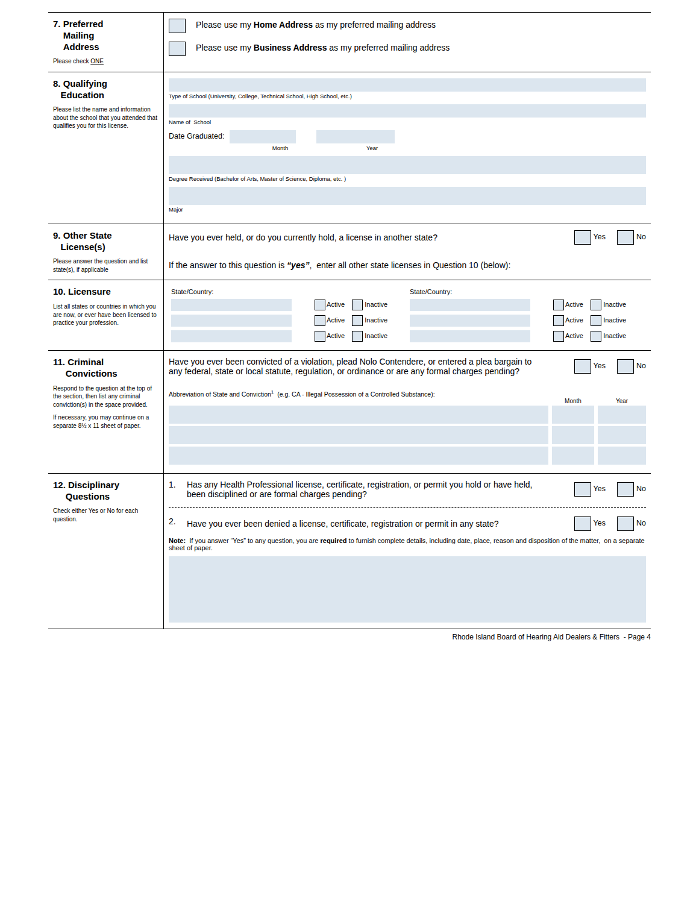| 7. Preferred Mailing Address Please check ONE | Please use my Home Address as my preferred mailing address Please use my Business Address as my preferred mailing address |
| 8. Qualifying Education Please list the name and information about the school that you attended that qualifies you for this license. | Type of School (University, College, Technical School, High School, etc.) Name of School Date Graduated: Month Year Degree Received (Bachelor of Arts, Master of Science, Diploma, etc. ) Major |
| 9. Other State License(s) Please answer the question and list state(s), if applicable | / Have you ever held, or do you currently hold, a license in another state? / Yes No / If the answer to this question is “yes” , enter all other state licenses in Question 10 (below): |
| 10. Licensure List all states or countries in which you are now, or ever have been licensed to practice your profession. | / State/Country: / / State/Country: / / / / Active Inactive / / Active Inactive / / / Active Inactive / / Active Inactive / / / Active Inactive / / Active Inactive / |
| 11. Criminal Convictions Respond to the question at the top of the section, then list any criminal conviction(s) in the space provided. If necessary, you may continue on a separate 8½ x 11 sheet of paper. | / Have you ever been convicted of a violation, plead Nolo Contendere, or entered a plea bargain to any federal, state or local statute, regulation, or ordinance or are any formal charges pending? / Yes No / Abbreviation of State and Conviction 1 (e.g. CA - Illegal Possession of a Controlled Substance): Month Year |
| 12. Disciplinary Questions Check either Yes or No for each question. | / 1. / Has any Health Professional license, certificate, registration, or permit you hold or have held, been disciplined or are formal charges pending? / Yes No / / 2. / Have you ever been denied a license, certificate, registration or permit in any state? / Yes No / Note: If you answer “Yes” to any question, you are required to furnish complete details, including date, place, reason and disposition of the matter, on a separate sheet of paper. |
Rhode Island Board of Hearing Aid Dealers & Fitters - Page 4